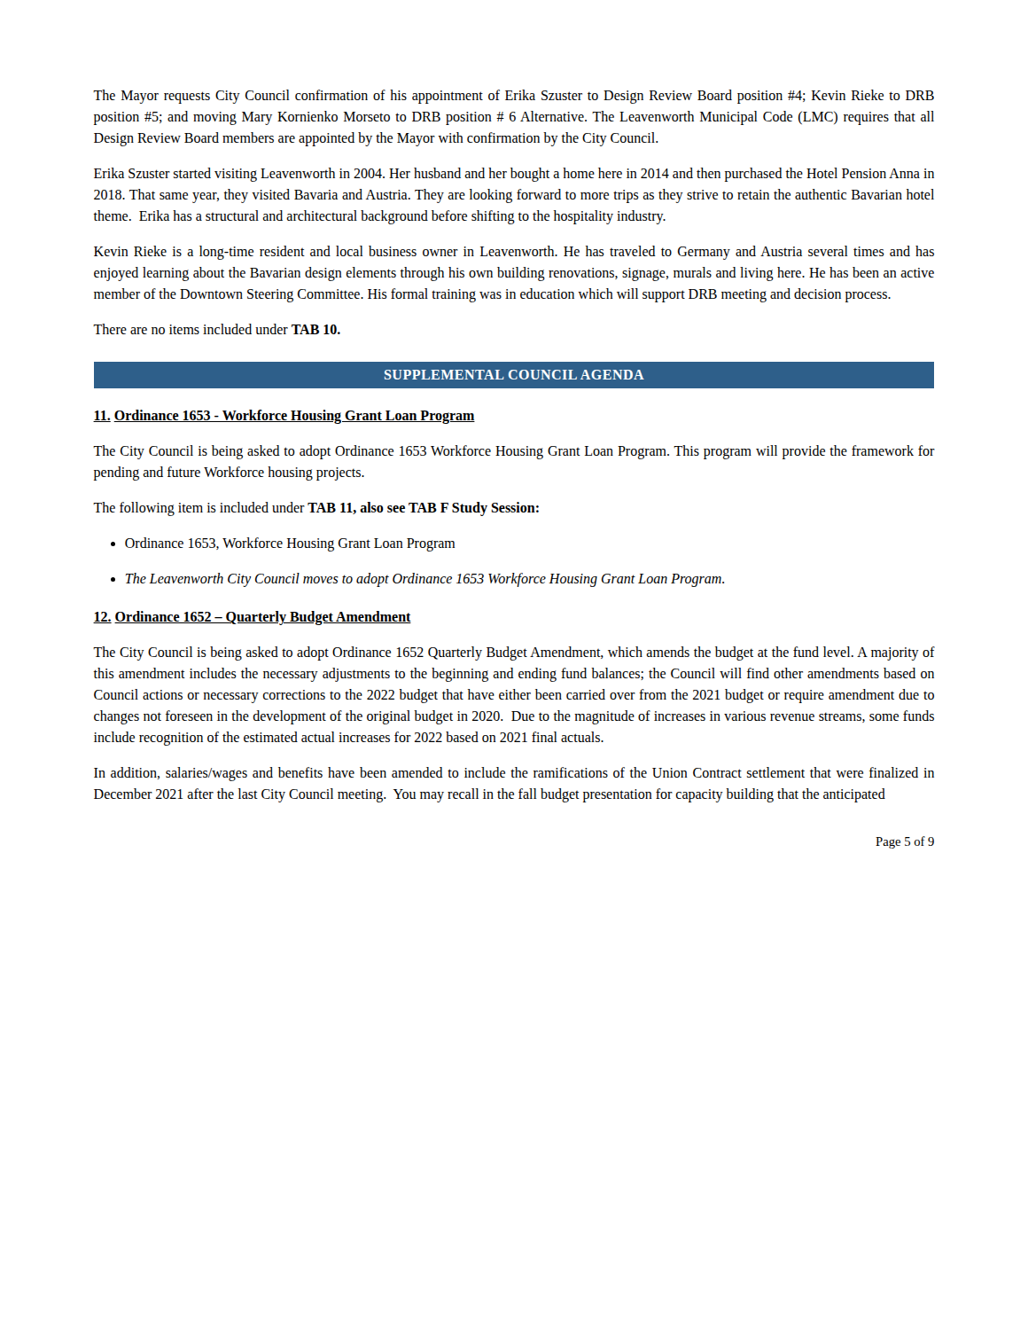The Mayor requests City Council confirmation of his appointment of Erika Szuster to Design Review Board position #4; Kevin Rieke to DRB position #5; and moving Mary Kornienko Morseto to DRB position # 6 Alternative. The Leavenworth Municipal Code (LMC) requires that all Design Review Board members are appointed by the Mayor with confirmation by the City Council.
Erika Szuster started visiting Leavenworth in 2004. Her husband and her bought a home here in 2014 and then purchased the Hotel Pension Anna in 2018. That same year, they visited Bavaria and Austria. They are looking forward to more trips as they strive to retain the authentic Bavarian hotel theme. Erika has a structural and architectural background before shifting to the hospitality industry.
Kevin Rieke is a long-time resident and local business owner in Leavenworth. He has traveled to Germany and Austria several times and has enjoyed learning about the Bavarian design elements through his own building renovations, signage, murals and living here. He has been an active member of the Downtown Steering Committee. His formal training was in education which will support DRB meeting and decision process.
There are no items included under TAB 10.
SUPPLEMENTAL COUNCIL AGENDA
11. Ordinance 1653 - Workforce Housing Grant Loan Program
The City Council is being asked to adopt Ordinance 1653 Workforce Housing Grant Loan Program. This program will provide the framework for pending and future Workforce housing projects.
The following item is included under TAB 11, also see TAB F Study Session:
Ordinance 1653, Workforce Housing Grant Loan Program
The Leavenworth City Council moves to adopt Ordinance 1653 Workforce Housing Grant Loan Program.
12. Ordinance 1652 – Quarterly Budget Amendment
The City Council is being asked to adopt Ordinance 1652 Quarterly Budget Amendment, which amends the budget at the fund level. A majority of this amendment includes the necessary adjustments to the beginning and ending fund balances; the Council will find other amendments based on Council actions or necessary corrections to the 2022 budget that have either been carried over from the 2021 budget or require amendment due to changes not foreseen in the development of the original budget in 2020. Due to the magnitude of increases in various revenue streams, some funds include recognition of the estimated actual increases for 2022 based on 2021 final actuals.
In addition, salaries/wages and benefits have been amended to include the ramifications of the Union Contract settlement that were finalized in December 2021 after the last City Council meeting. You may recall in the fall budget presentation for capacity building that the anticipated
Page 5 of 9